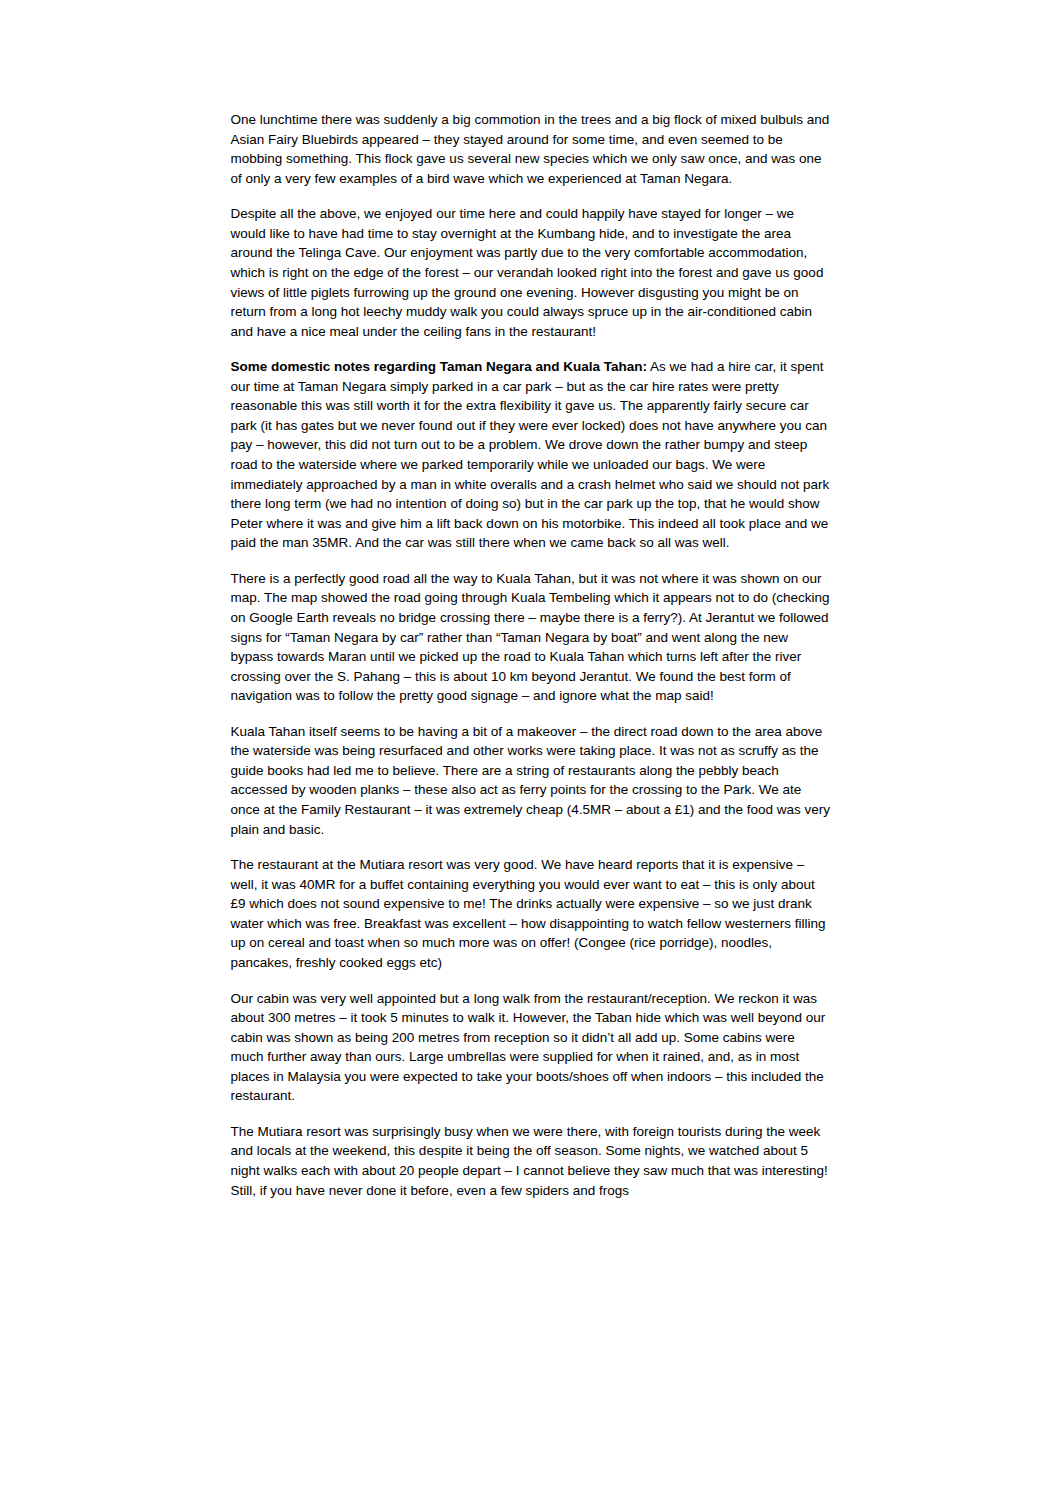One lunchtime there was suddenly a big commotion in the trees and a big flock of mixed bulbuls and Asian Fairy Bluebirds appeared – they stayed around for some time, and even seemed to be mobbing something. This flock gave us several new species which we only saw once, and was one of only a very few examples of a bird wave which we experienced at Taman Negara.
Despite all the above, we enjoyed our time here and could happily have stayed for longer – we would like to have had time to stay overnight at the Kumbang hide, and to investigate the area around the Telinga Cave. Our enjoyment was partly due to the very comfortable accommodation, which is right on the edge of the forest – our verandah looked right into the forest and gave us good views of little piglets furrowing up the ground one evening. However disgusting you might be on return from a long hot leechy muddy walk you could always spruce up in the air-conditioned cabin and have a nice meal under the ceiling fans in the restaurant!
Some domestic notes regarding Taman Negara and Kuala Tahan: As we had a hire car, it spent our time at Taman Negara simply parked in a car park – but as the car hire rates were pretty reasonable this was still worth it for the extra flexibility it gave us. The apparently fairly secure car park (it has gates but we never found out if they were ever locked) does not have anywhere you can pay – however, this did not turn out to be a problem. We drove down the rather bumpy and steep road to the waterside where we parked temporarily while we unloaded our bags. We were immediately approached by a man in white overalls and a crash helmet who said we should not park there long term (we had no intention of doing so) but in the car park up the top, that he would show Peter where it was and give him a lift back down on his motorbike. This indeed all took place and we paid the man 35MR. And the car was still there when we came back so all was well.
There is a perfectly good road all the way to Kuala Tahan, but it was not where it was shown on our map. The map showed the road going through Kuala Tembeling which it appears not to do (checking on Google Earth reveals no bridge crossing there – maybe there is a ferry?). At Jerantut we followed signs for “Taman Negara by car” rather than “Taman Negara by boat” and went along the new bypass towards Maran until we picked up the road to Kuala Tahan which turns left after the river crossing over the S. Pahang – this is about 10 km beyond Jerantut. We found the best form of navigation was to follow the pretty good signage – and ignore what the map said!
Kuala Tahan itself seems to be having a bit of a makeover – the direct road down to the area above the waterside was being resurfaced and other works were taking place. It was not as scruffy as the guide books had led me to believe. There are a string of restaurants along the pebbly beach accessed by wooden planks – these also act as ferry points for the crossing to the Park. We ate once at the Family Restaurant – it was extremely cheap (4.5MR – about a £1) and the food was very plain and basic.
The restaurant at the Mutiara resort was very good. We have heard reports that it is expensive – well, it was 40MR for a buffet containing everything you would ever want to eat – this is only about £9 which does not sound expensive to me! The drinks actually were expensive – so we just drank water which was free. Breakfast was excellent – how disappointing to watch fellow westerners filling up on cereal and toast when so much more was on offer! (Congee (rice porridge), noodles, pancakes, freshly cooked eggs etc)
Our cabin was very well appointed but a long walk from the restaurant/reception. We reckon it was about 300 metres – it took 5 minutes to walk it. However, the Taban hide which was well beyond our cabin was shown as being 200 metres from reception so it didn’t all add up. Some cabins were much further away than ours. Large umbrellas were supplied for when it rained, and, as in most places in Malaysia you were expected to take your boots/shoes off when indoors – this included the restaurant.
The Mutiara resort was surprisingly busy when we were there, with foreign tourists during the week and locals at the weekend, this despite it being the off season. Some nights, we watched about 5 night walks each with about 20 people depart – I cannot believe they saw much that was interesting! Still, if you have never done it before, even a few spiders and frogs